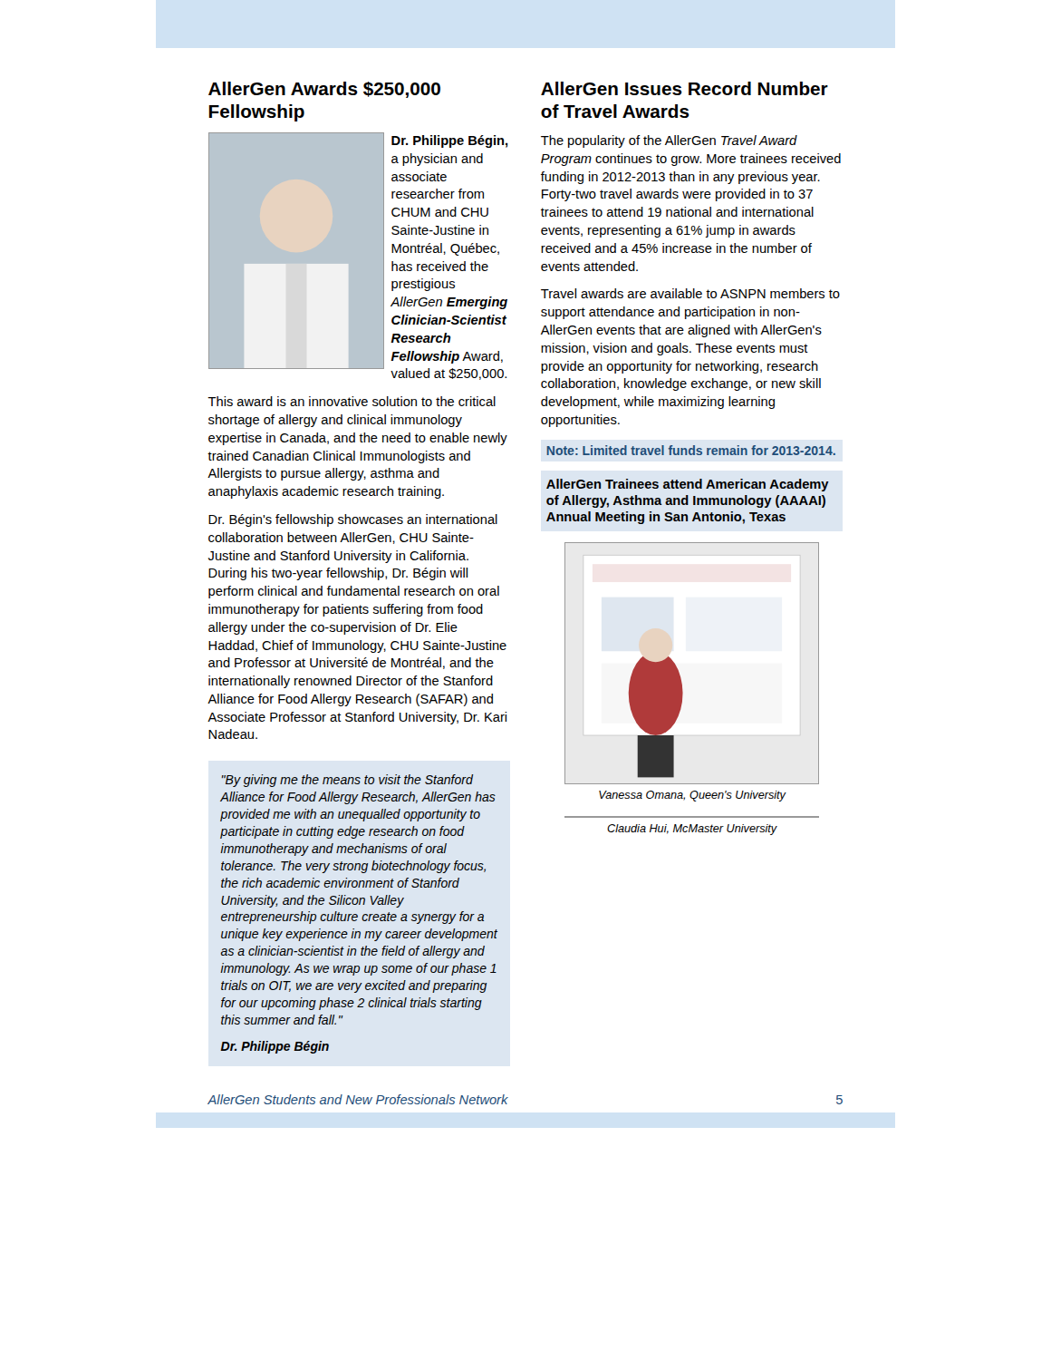AllerGen Awards $250,000 Fellowship
Dr. Philippe Bégin, a physician and associate researcher from CHUM and CHU Sainte-Justine in Montréal, Québec, has received the prestigious AllerGen Emerging Clinician-Scientist Research Fellowship Award, valued at $250,000.
This award is an innovative solution to the critical shortage of allergy and clinical immunology expertise in Canada, and the need to enable newly trained Canadian Clinical Immunologists and Allergists to pursue allergy, asthma and anaphylaxis academic research training.
Dr. Bégin's fellowship showcases an international collaboration between AllerGen, CHU Sainte-Justine and Stanford University in California. During his two-year fellowship, Dr. Bégin will perform clinical and fundamental research on oral immunotherapy for patients suffering from food allergy under the co-supervision of Dr. Elie Haddad, Chief of Immunology, CHU Sainte-Justine and Professor at Université de Montréal, and the internationally renowned Director of the Stanford Alliance for Food Allergy Research (SAFAR) and Associate Professor at Stanford University, Dr. Kari Nadeau.
"By giving me the means to visit the Stanford Alliance for Food Allergy Research, AllerGen has provided me with an unequalled opportunity to participate in cutting edge research on food immunotherapy and mechanisms of oral tolerance. The very strong biotechnology focus, the rich academic environment of Stanford University, and the Silicon Valley entrepreneurship culture create a synergy for a unique key experience in my career development as a clinician-scientist in the field of allergy and immunology. As we wrap up some of our phase 1 trials on OIT, we are very excited and preparing for our upcoming phase 2 clinical trials starting this summer and fall."
Dr. Philippe Bégin
AllerGen Issues Record Number of Travel Awards
The popularity of the AllerGen Travel Award Program continues to grow. More trainees received funding in 2012-2013 than in any previous year. Forty-two travel awards were provided in to 37 trainees to attend 19 national and international events, representing a 61% jump in awards received and a 45% increase in the number of events attended.
Travel awards are available to ASNPN members to support attendance and participation in non-AllerGen events that are aligned with AllerGen's mission, vision and goals. These events must provide an opportunity for networking, research collaboration, knowledge exchange, or new skill development, while maximizing learning opportunities.
Note: Limited travel funds remain for 2013-2014.
AllerGen Trainees attend American Academy of Allergy, Asthma and Immunology (AAAAI) Annual Meeting in San Antonio, Texas
Vanessa Omana, Queen's University
Claudia Hui, McMaster University
AllerGen Students and New Professionals Network
5